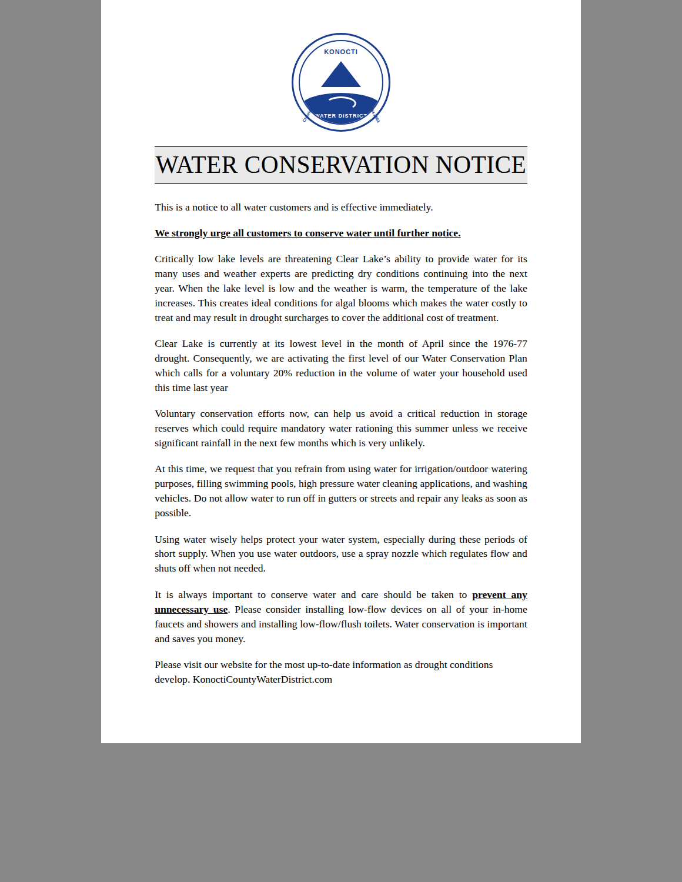KONOCTI
WATER DISTRICT
Clearlake, CA
(707) 994-2561
WATER CONSERVATION NOTICE
This is a notice to all water customers and is effective immediately.
We strongly urge all customers to conserve water until further notice.
Critically low lake levels are threatening Clear Lake’s ability to provide water for its many uses and weather experts are predicting dry conditions continuing into the next year. When the lake level is low and the weather is warm, the temperature of the lake increases. This creates ideal conditions for algal blooms which makes the water costly to treat and may result in drought surcharges to cover the additional cost of treatment.
Clear Lake is currently at its lowest level in the month of April since the 1976-77 drought. Consequently, we are activating the first level of our Water Conservation Plan which calls for a voluntary 20% reduction in the volume of water your household used this time last year
Voluntary conservation efforts now, can help us avoid a critical reduction in storage reserves which could require mandatory water rationing this summer unless we receive significant rainfall in the next few months which is very unlikely.
At this time, we request that you refrain from using water for irrigation/outdoor watering purposes, filling swimming pools, high pressure water cleaning applications, and washing vehicles. Do not allow water to run off in gutters or streets and repair any leaks as soon as possible.
Using water wisely helps protect your water system, especially during these periods of short supply. When you use water outdoors, use a spray nozzle which regulates flow and shuts off when not needed.
It is always important to conserve water and care should be taken to prevent any unnecessary use. Please consider installing low-flow devices on all of your in-home faucets and showers and installing low-flow/flush toilets. Water conservation is important and saves you money.
Please visit our website for the most up-to-date information as drought conditions develop. KonoctiCountyWaterDistrict.com